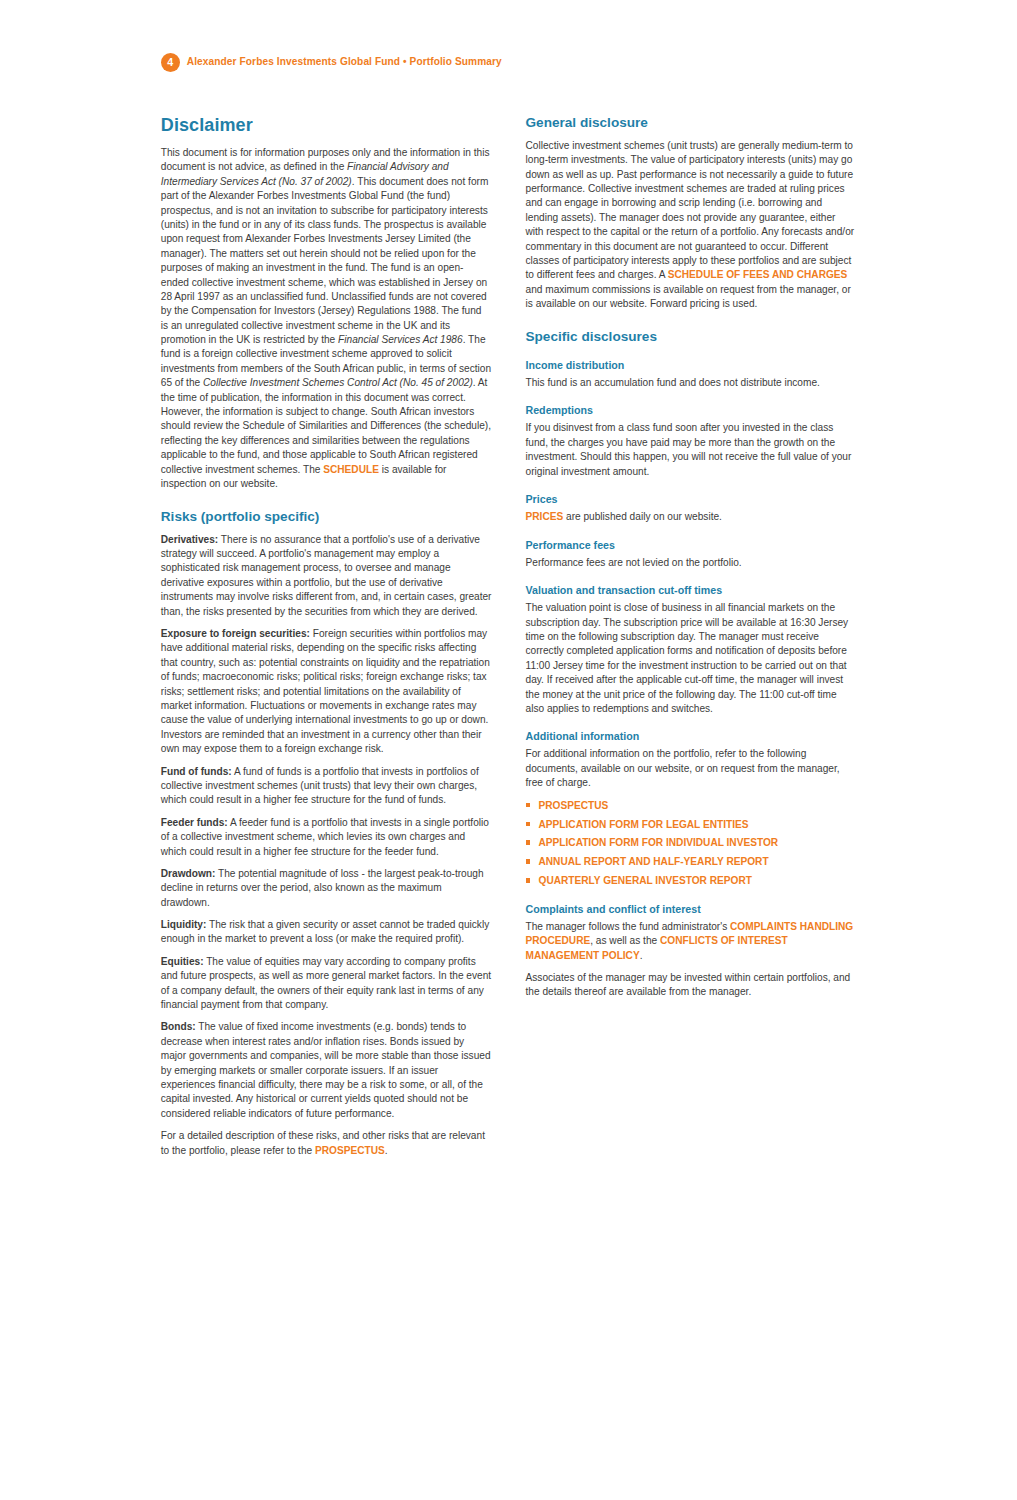4
Alexander Forbes Investments Global Fund • Portfolio Summary
Disclaimer
This document is for information purposes only and the information in this document is not advice, as defined in the Financial Advisory and Intermediary Services Act (No. 37 of 2002). This document does not form part of the Alexander Forbes Investments Global Fund (the fund) prospectus, and is not an invitation to subscribe for participatory interests (units) in the fund or in any of its class funds. The prospectus is available upon request from Alexander Forbes Investments Jersey Limited (the manager). The matters set out herein should not be relied upon for the purposes of making an investment in the fund. The fund is an open-ended collective investment scheme, which was established in Jersey on 28 April 1997 as an unclassified fund. Unclassified funds are not covered by the Compensation for Investors (Jersey) Regulations 1988. The fund is an unregulated collective investment scheme in the UK and its promotion in the UK is restricted by the Financial Services Act 1986. The fund is a foreign collective investment scheme approved to solicit investments from members of the South African public, in terms of section 65 of the Collective Investment Schemes Control Act (No. 45 of 2002). At the time of publication, the information in this document was correct. However, the information is subject to change. South African investors should review the Schedule of Similarities and Differences (the schedule), reflecting the key differences and similarities between the regulations applicable to the fund, and those applicable to South African registered collective investment schemes. The SCHEDULE is available for inspection on our website.
Risks (portfolio specific)
Derivatives: There is no assurance that a portfolio's use of a derivative strategy will succeed. A portfolio's management may employ a sophisticated risk management process, to oversee and manage derivative exposures within a portfolio, but the use of derivative instruments may involve risks different from, and, in certain cases, greater than, the risks presented by the securities from which they are derived.
Exposure to foreign securities: Foreign securities within portfolios may have additional material risks, depending on the specific risks affecting that country, such as: potential constraints on liquidity and the repatriation of funds; macroeconomic risks; political risks; foreign exchange risks; tax risks; settlement risks; and potential limitations on the availability of market information. Fluctuations or movements in exchange rates may cause the value of underlying international investments to go up or down. Investors are reminded that an investment in a currency other than their own may expose them to a foreign exchange risk.
Fund of funds: A fund of funds is a portfolio that invests in portfolios of collective investment schemes (unit trusts) that levy their own charges, which could result in a higher fee structure for the fund of funds.
Feeder funds: A feeder fund is a portfolio that invests in a single portfolio of a collective investment scheme, which levies its own charges and which could result in a higher fee structure for the feeder fund.
Drawdown: The potential magnitude of loss - the largest peak-to-trough decline in returns over the period, also known as the maximum drawdown.
Liquidity: The risk that a given security or asset cannot be traded quickly enough in the market to prevent a loss (or make the required profit).
Equities: The value of equities may vary according to company profits and future prospects, as well as more general market factors. In the event of a company default, the owners of their equity rank last in terms of any financial payment from that company.
Bonds: The value of fixed income investments (e.g. bonds) tends to decrease when interest rates and/or inflation rises. Bonds issued by major governments and companies, will be more stable than those issued by emerging markets or smaller corporate issuers. If an issuer experiences financial difficulty, there may be a risk to some, or all, of the capital invested. Any historical or current yields quoted should not be considered reliable indicators of future performance.
For a detailed description of these risks, and other risks that are relevant to the portfolio, please refer to the PROSPECTUS.
General disclosure
Collective investment schemes (unit trusts) are generally medium-term to long-term investments. The value of participatory interests (units) may go down as well as up. Past performance is not necessarily a guide to future performance. Collective investment schemes are traded at ruling prices and can engage in borrowing and scrip lending (i.e. borrowing and lending assets). The manager does not provide any guarantee, either with respect to the capital or the return of a portfolio. Any forecasts and/or commentary in this document are not guaranteed to occur. Different classes of participatory interests apply to these portfolios and are subject to different fees and charges. A SCHEDULE OF FEES AND CHARGES and maximum commissions is available on request from the manager, or is available on our website. Forward pricing is used.
Specific disclosures
Income distribution
This fund is an accumulation fund and does not distribute income.
Redemptions
If you disinvest from a class fund soon after you invested in the class fund, the charges you have paid may be more than the growth on the investment. Should this happen, you will not receive the full value of your original investment amount.
Prices
PRICES are published daily on our website.
Performance fees
Performance fees are not levied on the portfolio.
Valuation and transaction cut-off times
The valuation point is close of business in all financial markets on the subscription day. The subscription price will be available at 16:30 Jersey time on the following subscription day. The manager must receive correctly completed application forms and notification of deposits before 11:00 Jersey time for the investment instruction to be carried out on that day. If received after the applicable cut-off time, the manager will invest the money at the unit price of the following day. The 11:00 cut-off time also applies to redemptions and switches.
Additional information
For additional information on the portfolio, refer to the following documents, available on our website, or on request from the manager, free of charge.
PROSPECTUS
APPLICATION FORM FOR LEGAL ENTITIES
APPLICATION FORM FOR INDIVIDUAL INVESTOR
ANNUAL REPORT AND HALF-YEARLY REPORT
QUARTERLY GENERAL INVESTOR REPORT
Complaints and conflict of interest
The manager follows the fund administrator's COMPLAINTS HANDLING PROCEDURE, as well as the CONFLICTS OF INTEREST MANAGEMENT POLICY.
Associates of the manager may be invested within certain portfolios, and the details thereof are available from the manager.